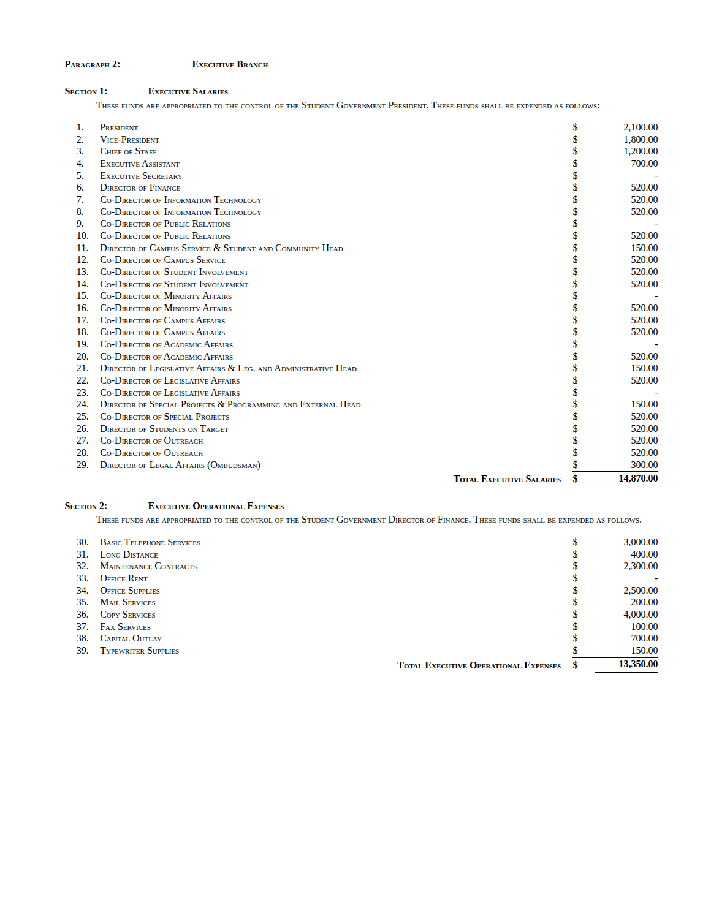Paragraph 2: Executive Branch
Section 1: Executive Salaries
These funds are appropriated to the control of the Student Government President. These funds shall be expended as follows:
| 1. | President | $ | 2,100.00 |
| 2. | Vice-President | $ | 1,800.00 |
| 3. | Chief of Staff | $ | 1,200.00 |
| 4. | Executive Assistant | $ | 700.00 |
| 5. | Executive Secretary | $ | - |
| 6. | Director of Finance | $ | 520.00 |
| 7. | Co-Director of Information Technology | $ | 520.00 |
| 8. | Co-Director of Information Technology | $ | 520.00 |
| 9. | Co-Director of Public Relations | $ | - |
| 10. | Co-Director of Public Relations | $ | 520.00 |
| 11. | Director of Campus Service & Student and Community Head | $ | 150.00 |
| 12. | Co-Director of Campus Service | $ | 520.00 |
| 13. | Co-Director of Student Involvement | $ | 520.00 |
| 14. | Co-Director of Student Involvement | $ | 520.00 |
| 15. | Co-Director of Minority Affairs | $ | - |
| 16. | Co-Director of Minority Affairs | $ | 520.00 |
| 17. | Co-Director of Campus Affairs | $ | 520.00 |
| 18. | Co-Director of Campus Affairs | $ | 520.00 |
| 19. | Co-Director of Academic Affairs | $ | - |
| 20. | Co-Director of Academic Affairs | $ | 520.00 |
| 21. | Director of Legislative Affairs & Leg. and Administrative Head | $ | 150.00 |
| 22. | Co-Director of Legislative Affairs | $ | 520.00 |
| 23. | Co-Director of Legislative Affairs | $ | - |
| 24. | Director of Special Projects & Programming and External Head | $ | 150.00 |
| 25. | Co-Director of Special Projects | $ | 520.00 |
| 26. | Director of Students on Target | $ | 520.00 |
| 27. | Co-Director of Outreach | $ | 520.00 |
| 28. | Co-Director of Outreach | $ | 520.00 |
| 29. | Director of Legal Affairs (Ombudsman) | $ | 300.00 |
| | Total Executive Salaries | $ | 14,870.00 |
Section 2: Executive Operational Expenses
These funds are appropriated to the control of the Student Government Director of Finance. These funds shall be expended as follows.
| 30. | Basic Telephone Services | $ | 3,000.00 |
| 31. | Long Distance | $ | 400.00 |
| 32. | Maintenance Contracts | $ | 2,300.00 |
| 33. | Office Rent | $ | - |
| 34. | Office Supplies | $ | 2,500.00 |
| 35. | Mail Services | $ | 200.00 |
| 36. | Copy Services | $ | 4,000.00 |
| 37. | Fax Services | $ | 100.00 |
| 38. | Capital Outlay | $ | 700.00 |
| 39. | Typewriter Supplies | $ | 150.00 |
| | Total Executive Operational Expenses | $ | 13,350.00 |